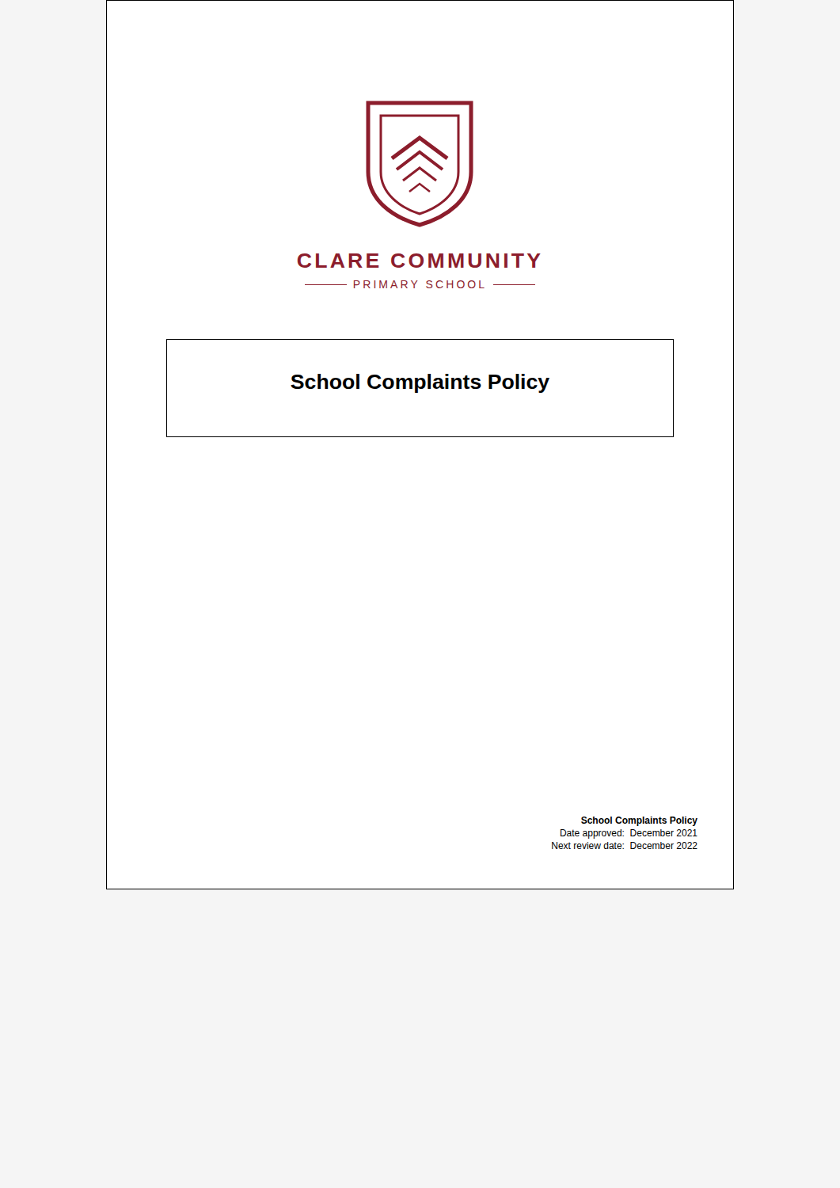CLARE COMMUNITY
PRIMARY SCHOOL
School Complaints Policy
School Complaints Policy
Date approved: December 2021
Next review date: December 2022